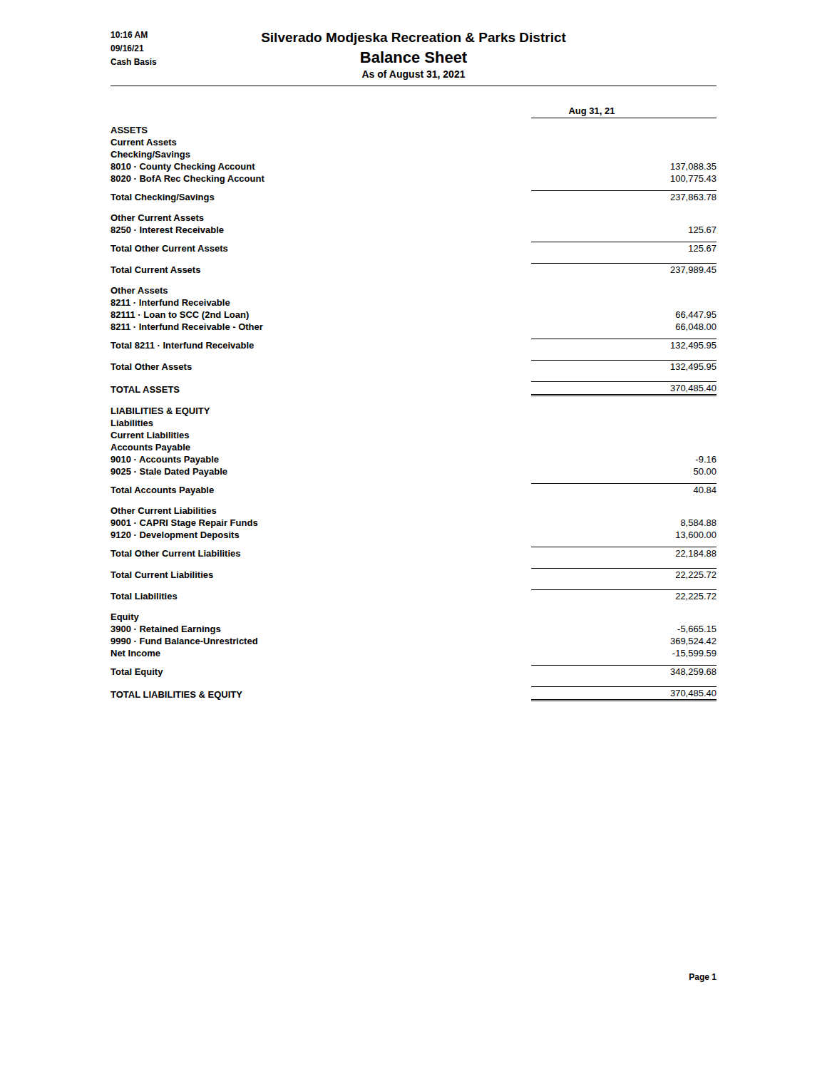10:16 AM
09/16/21
Cash Basis
Silverado Modjeska Recreation & Parks District
Balance Sheet
As of August 31, 2021
| | Aug 31, 21 |
| ASSETS | |
| Current Assets | |
| Checking/Savings | |
| 8010 · County Checking Account | 137,088.35 |
| 8020 · BofA Rec Checking Account | 100,775.43 |
| Total Checking/Savings | 237,863.78 |
| Other Current Assets | |
| 8250 · Interest Receivable | 125.67 |
| Total Other Current Assets | 125.67 |
| Total Current Assets | 237,989.45 |
| Other Assets | |
| 8211 · Interfund Receivable | |
| 82111 · Loan to SCC (2nd Loan) | 66,447.95 |
| 8211 · Interfund Receivable - Other | 66,048.00 |
| Total 8211 · Interfund Receivable | 132,495.95 |
| Total Other Assets | 132,495.95 |
| TOTAL ASSETS | 370,485.40 |
| LIABILITIES & EQUITY | |
| Liabilities | |
| Current Liabilities | |
| Accounts Payable | |
| 9010 · Accounts Payable | -9.16 |
| 9025 · Stale Dated Payable | 50.00 |
| Total Accounts Payable | 40.84 |
| Other Current Liabilities | |
| 9001 · CAPRI Stage Repair Funds | 8,584.88 |
| 9120 · Development Deposits | 13,600.00 |
| Total Other Current Liabilities | 22,184.88 |
| Total Current Liabilities | 22,225.72 |
| Total Liabilities | 22,225.72 |
| Equity | |
| 3900 · Retained Earnings | -5,665.15 |
| 9990 · Fund Balance-Unrestricted | 369,524.42 |
| Net Income | -15,599.59 |
| Total Equity | 348,259.68 |
| TOTAL LIABILITIES & EQUITY | 370,485.40 |
Page 1